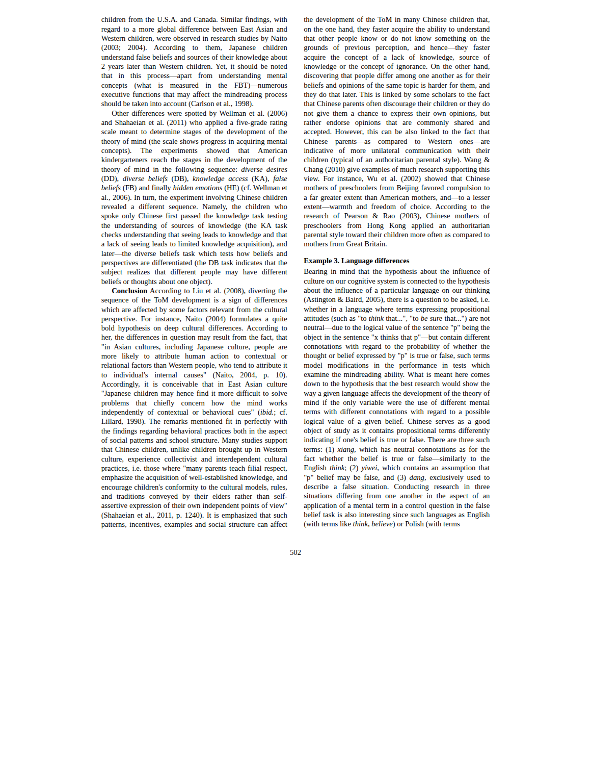children from the U.S.A. and Canada. Similar findings, with regard to a more global difference between East Asian and Western children, were observed in research studies by Naito (2003; 2004). According to them, Japanese children understand false beliefs and sources of their knowledge about 2 years later than Western children. Yet, it should be noted that in this process—apart from understanding mental concepts (what is measured in the FBT)—numerous executive functions that may affect the mindreading process should be taken into account (Carlson et al., 1998).
Other differences were spotted by Wellman et al. (2006) and Shahaeian et al. (2011) who applied a five-grade rating scale meant to determine stages of the development of the theory of mind (the scale shows progress in acquiring mental concepts). The experiments showed that American kindergarteners reach the stages in the development of the theory of mind in the following sequence: diverse desires (DD), diverse beliefs (DB), knowledge access (KA), false beliefs (FB) and finally hidden emotions (HE) (cf. Wellman et al., 2006). In turn, the experiment involving Chinese children revealed a different sequence. Namely, the children who spoke only Chinese first passed the knowledge task testing the understanding of sources of knowledge (the KA task checks understanding that seeing leads to knowledge and that a lack of seeing leads to limited knowledge acquisition), and later—the diverse beliefs task which tests how beliefs and perspectives are differentiated (the DB task indicates that the subject realizes that different people may have different beliefs or thoughts about one object).
Conclusion According to Liu et al. (2008), diverting the sequence of the ToM development is a sign of differences which are affected by some factors relevant from the cultural perspective. For instance, Naito (2004) formulates a quite bold hypothesis on deep cultural differences. According to her, the differences in question may result from the fact, that "in Asian cultures, including Japanese culture, people are more likely to attribute human action to contextual or relational factors than Western people, who tend to attribute it to individual's internal causes" (Naito, 2004, p. 10). Accordingly, it is conceivable that in East Asian culture "Japanese children may hence find it more difficult to solve problems that chiefly concern how the mind works independently of contextual or behavioral cues" (ibid.; cf. Lillard, 1998). The remarks mentioned fit in perfectly with the findings regarding behavioral practices both in the aspect of social patterns and school structure. Many studies support that Chinese children, unlike children brought up in Western culture, experience collectivist and interdependent cultural practices, i.e. those where "many parents teach filial respect, emphasize the acquisition of well-established knowledge, and encourage children's conformity to the cultural models, rules, and traditions conveyed by their elders rather than self-assertive expression of their own independent points of view" (Shahaeian et al., 2011, p. 1240). It is emphasized that such patterns, incentives, examples and social structure can affect the development of the ToM in many Chinese children that, on the one hand, they faster acquire the ability to understand that other people know or do not know something on the grounds of previous perception, and hence—they faster acquire the concept of a lack of knowledge, source of knowledge or the concept of ignorance. On the other hand, discovering that people differ among one another as for their beliefs and opinions of the same topic is harder for them, and they do that later. This is linked by some scholars to the fact that Chinese parents often discourage their children or they do not give them a chance to express their own opinions, but rather endorse opinions that are commonly shared and accepted. However, this can be also linked to the fact that Chinese parents—as compared to Western ones—are indicative of more unilateral communication with their children (typical of an authoritarian parental style). Wang & Chang (2010) give examples of much research supporting this view. For instance, Wu et al. (2002) showed that Chinese mothers of preschoolers from Beijing favored compulsion to a far greater extent than American mothers, and—to a lesser extent—warmth and freedom of choice. According to the research of Pearson & Rao (2003), Chinese mothers of preschoolers from Hong Kong applied an authoritarian parental style toward their children more often as compared to mothers from Great Britain.
Example 3. Language differences
Bearing in mind that the hypothesis about the influence of culture on our cognitive system is connected to the hypothesis about the influence of a particular language on our thinking (Astington & Baird, 2005), there is a question to be asked, i.e. whether in a language where terms expressing propositional attitudes (such as "to think that...", "to be sure that...") are not neutral—due to the logical value of the sentence "p" being the object in the sentence "x thinks that p"—but contain different connotations with regard to the probability of whether the thought or belief expressed by "p" is true or false, such terms model modifications in the performance in tests which examine the mindreading ability. What is meant here comes down to the hypothesis that the best research would show the way a given language affects the development of the theory of mind if the only variable were the use of different mental terms with different connotations with regard to a possible logical value of a given belief. Chinese serves as a good object of study as it contains propositional terms differently indicating if one's belief is true or false. There are three such terms: (1) xiang, which has neutral connotations as for the fact whether the belief is true or false—similarly to the English think; (2) yiwei, which contains an assumption that "p" belief may be false, and (3) dang, exclusively used to describe a false situation. Conducting research in three situations differing from one another in the aspect of an application of a mental term in a control question in the false belief task is also interesting since such languages as English (with terms like think, believe) or Polish (with terms
502